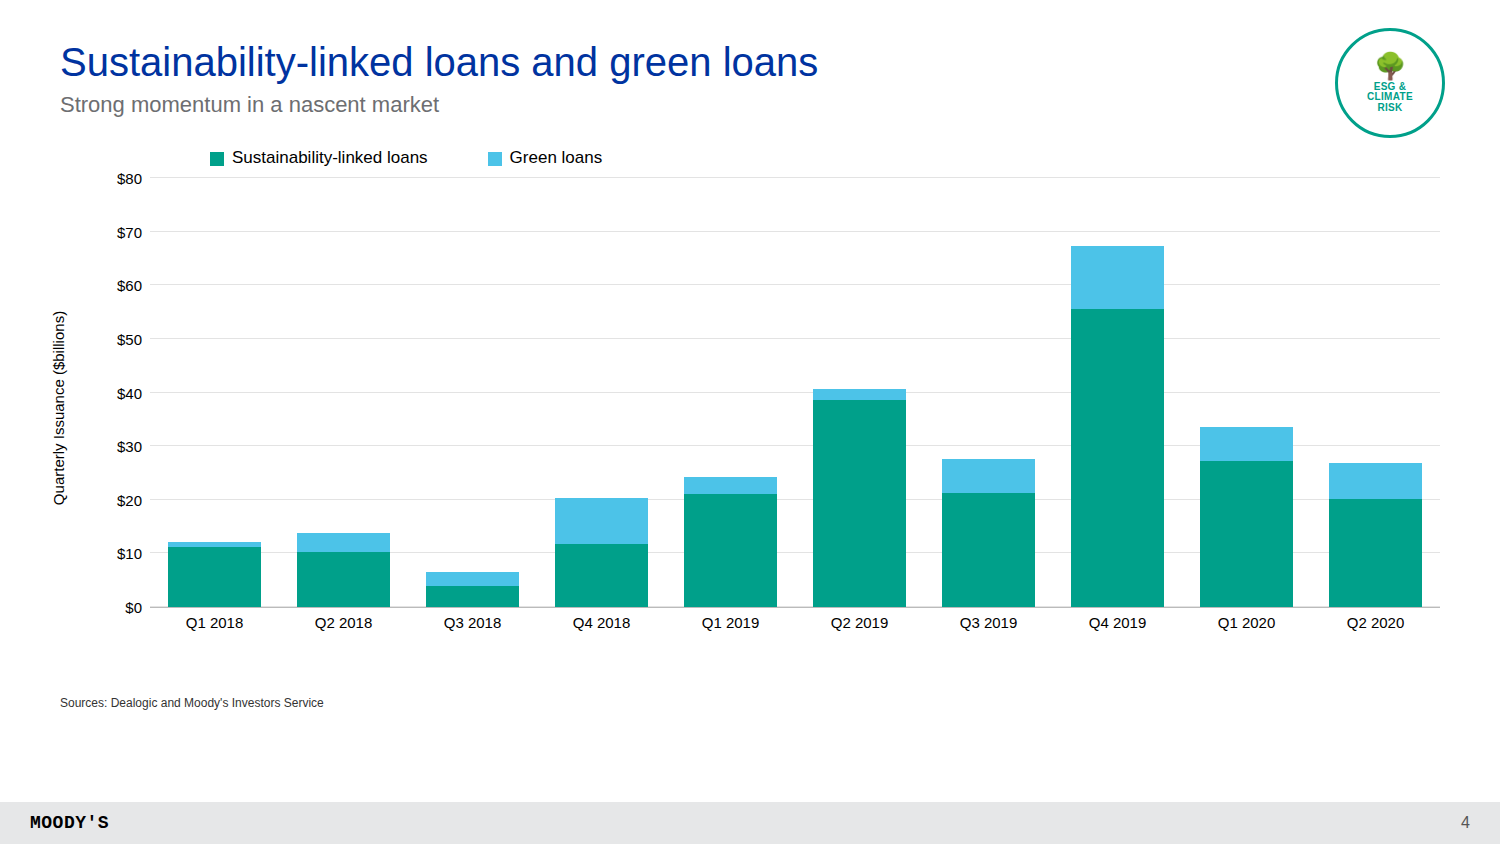Sustainability-linked loans and green loans
Strong momentum in a nascent market
🌳
ESG &
CLIMATE
RISK
Sustainability-linked loans
Green loans
Quarterly Issuance ($billions)
$80
$70
$60
$50
$40
$30
$20
$10
$0
Q1 2018
Q2 2018
Q3 2018
Q4 2018
Q1 2019
Q2 2019
Q3 2019
Q4 2019
Q1 2020
Q2 2020
Sources: Dealogic and Moody's Investors Service
MOODY'S
4